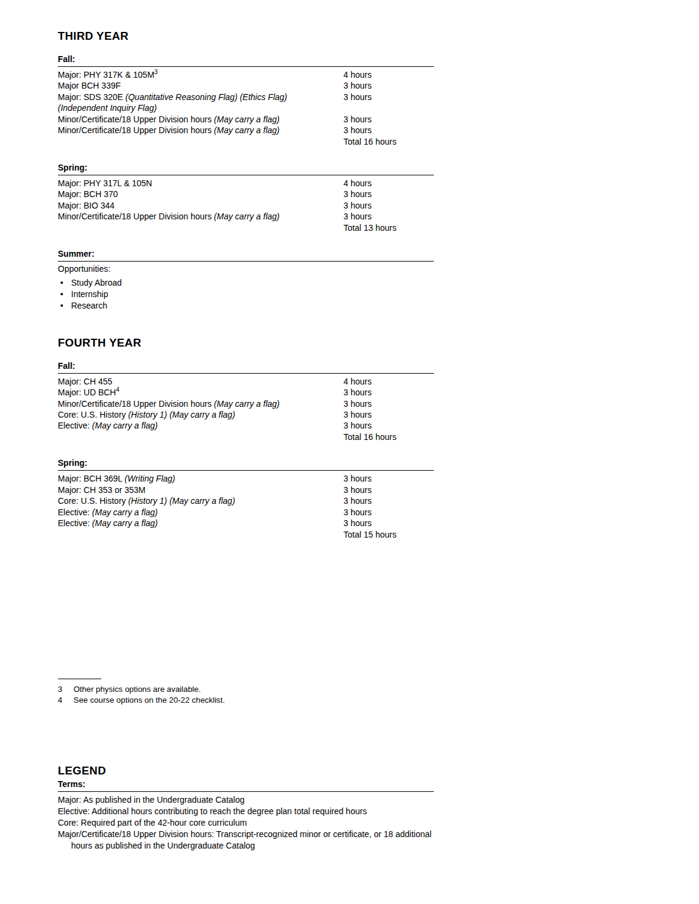THIRD YEAR
Fall:
| Major: PHY 317K & 105M 3 | 4 hours |
| Major BCH 339F | 3 hours |
| Major: SDS 320E (Quantitative Reasoning Flag) (Ethics Flag) (Independent Inquiry Flag) | 3 hours |
| Minor/Certificate/18 Upper Division hours (May carry a flag) | 3 hours |
| Minor/Certificate/18 Upper Division hours (May carry a flag) | 3 hours |
| | Total 16 hours |
Spring:
| Major: PHY 317L & 105N | 4 hours |
| Major: BCH 370 | 3 hours |
| Major: BIO 344 | 3 hours |
| Minor/Certificate/18 Upper Division hours (May carry a flag) | 3 hours |
| | Total 13 hours |
Summer:
Opportunities:
Study Abroad
Internship
Research
FOURTH YEAR
Fall:
| Major: CH 455 | 4 hours |
| Major: UD BCH 4 | 3 hours |
| Minor/Certificate/18 Upper Division hours (May carry a flag) | 3 hours |
| Core: U.S. History (History 1) (May carry a flag) | 3 hours |
| Elective: (May carry a flag) | 3 hours |
| | Total 16 hours |
Spring:
| Major: BCH 369L (Writing Flag) | 3 hours |
| Major: CH 353 or 353M | 3 hours |
| Core: U.S. History (History 1) (May carry a flag) | 3 hours |
| Elective: (May carry a flag) | 3 hours |
| Elective: (May carry a flag) | 3 hours |
| | Total 15 hours |
| 3 | Other physics options are available. |
| 4 | See course options on the 20-22 checklist. |
LEGEND
Terms:
Major: As published in the Undergraduate Catalog
Elective: Additional hours contributing to reach the degree plan total required hours
Core: Required part of the 42-hour core curriculum
Major/Certificate/18 Upper Division hours: Transcript-recognized minor or certificate, or 18 additional hours as published in the Undergraduate Catalog